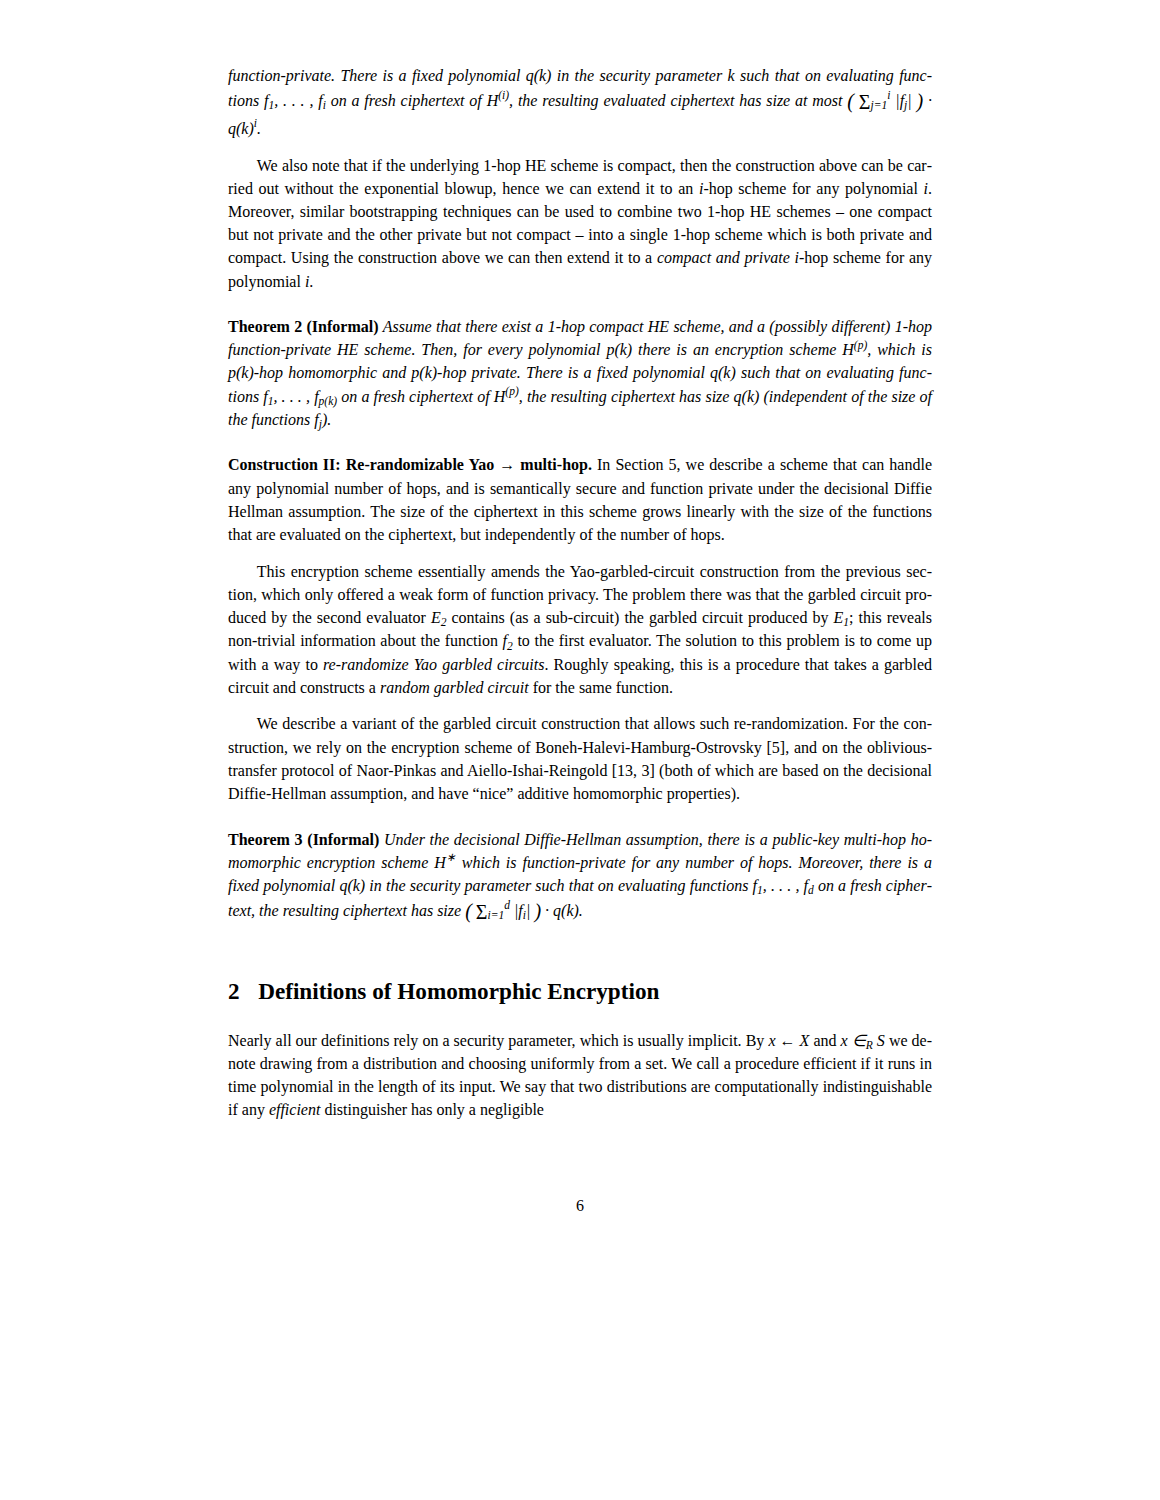function-private. There is a fixed polynomial q(k) in the security parameter k such that on evaluating functions f1, . . . , fi on a fresh ciphertext of H(i), the resulting evaluated ciphertext has size at most ( Σj=1i |fj| ) · q(k)i.
We also note that if the underlying 1-hop HE scheme is compact, then the construction above can be carried out without the exponential blowup, hence we can extend it to an i-hop scheme for any polynomial i. Moreover, similar bootstrapping techniques can be used to combine two 1-hop HE schemes – one compact but not private and the other private but not compact – into a single 1-hop scheme which is both private and compact. Using the construction above we can then extend it to a compact and private i-hop scheme for any polynomial i.
Theorem 2 (Informal) Assume that there exist a 1-hop compact HE scheme, and a (possibly different) 1-hop function-private HE scheme. Then, for every polynomial p(k) there is an encryption scheme H(p), which is p(k)-hop homomorphic and p(k)-hop private. There is a fixed polynomial q(k) such that on evaluating functions f1, . . . , fp(k) on a fresh ciphertext of H(p), the resulting ciphertext has size q(k) (independent of the size of the functions fj).
Construction II: Re-randomizable Yao → multi-hop. In Section 5, we describe a scheme that can handle any polynomial number of hops, and is semantically secure and function private under the decisional Diffie Hellman assumption. The size of the ciphertext in this scheme grows linearly with the size of the functions that are evaluated on the ciphertext, but independently of the number of hops.
This encryption scheme essentially amends the Yao-garbled-circuit construction from the previous section, which only offered a weak form of function privacy. The problem there was that the garbled circuit produced by the second evaluator E2 contains (as a sub-circuit) the garbled circuit produced by E1; this reveals non-trivial information about the function f2 to the first evaluator. The solution to this problem is to come up with a way to re-randomize Yao garbled circuits. Roughly speaking, this is a procedure that takes a garbled circuit and constructs a random garbled circuit for the same function.
We describe a variant of the garbled circuit construction that allows such re-randomization. For the construction, we rely on the encryption scheme of Boneh-Halevi-Hamburg-Ostrovsky [5], and on the oblivious-transfer protocol of Naor-Pinkas and Aiello-Ishai-Reingold [13, 3] (both of which are based on the decisional Diffie-Hellman assumption, and have “nice” additive homomorphic properties).
Theorem 3 (Informal) Under the decisional Diffie-Hellman assumption, there is a public-key multi-hop homomorphic encryption scheme H∗ which is function-private for any number of hops. Moreover, there is a fixed polynomial q(k) in the security parameter such that on evaluating functions f1, . . . , fd on a fresh ciphertext, the resulting ciphertext has size ( Σi=1d |fi| ) · q(k).
2 Definitions of Homomorphic Encryption
Nearly all our definitions rely on a security parameter, which is usually implicit. By x ← X and x ∈R S we denote drawing from a distribution and choosing uniformly from a set. We call a procedure efficient if it runs in time polynomial in the length of its input. We say that two distributions are computationally indistinguishable if any efficient distinguisher has only a negligible
6